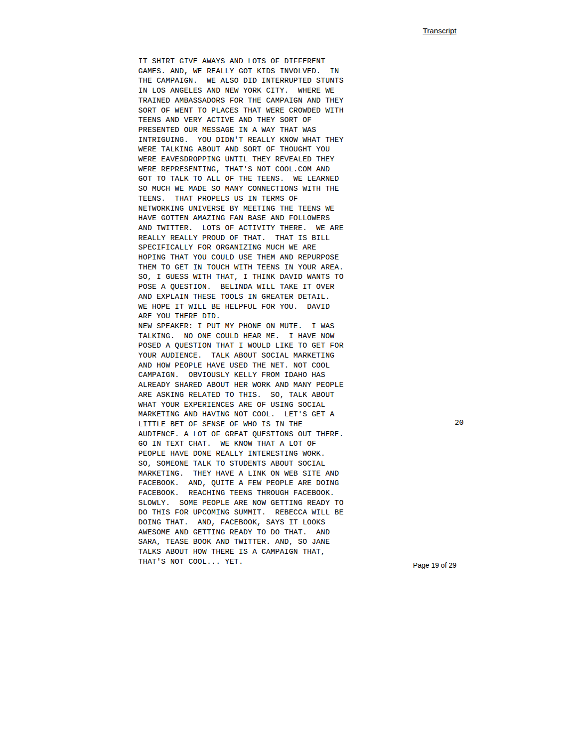Transcript
20
IT SHIRT GIVE AWAYS AND LOTS OF DIFFERENT
GAMES. AND, WE REALLY GOT KIDS INVOLVED.  IN
THE CAMPAIGN.  WE ALSO DID INTERRUPTED STUNTS
IN LOS ANGELES AND NEW YORK CITY.  WHERE WE
TRAINED AMBASSADORS FOR THE CAMPAIGN AND THEY
SORT OF WENT TO PLACES THAT WERE CROWDED WITH
TEENS AND VERY ACTIVE AND THEY SORT OF
PRESENTED OUR MESSAGE IN A WAY THAT WAS
INTRIGUING.  YOU DIDN'T REALLY KNOW WHAT THEY
WERE TALKING ABOUT AND SORT OF THOUGHT YOU
WERE EAVESDROPPING UNTIL THEY REVEALED THEY
WERE REPRESENTING, THAT'S NOT COOL.COM AND
GOT TO TALK TO ALL OF THE TEENS.  WE LEARNED
SO MUCH WE MADE SO MANY CONNECTIONS WITH THE
TEENS.  THAT PROPELS US IN TERMS OF
NETWORKING UNIVERSE BY MEETING THE TEENS WE
HAVE GOTTEN AMAZING FAN BASE AND FOLLOWERS
AND TWITTER.  LOTS OF ACTIVITY THERE.  WE ARE
REALLY REALLY PROUD OF THAT.  THAT IS BILL
SPECIFICALLY FOR ORGANIZING MUCH WE ARE
HOPING THAT YOU COULD USE THEM AND REPURPOSE
THEM TO GET IN TOUCH WITH TEENS IN YOUR AREA.
SO, I GUESS WITH THAT, I THINK DAVID WANTS TO
POSE A QUESTION.  BELINDA WILL TAKE IT OVER
AND EXPLAIN THESE TOOLS IN GREATER DETAIL.
WE HOPE IT WILL BE HELPFUL FOR YOU.  DAVID
ARE YOU THERE DID.
NEW SPEAKER: I PUT MY PHONE ON MUTE.  I WAS
TALKING.  NO ONE COULD HEAR ME.  I HAVE NOW
POSED A QUESTION THAT I WOULD LIKE TO GET FOR
YOUR AUDIENCE.  TALK ABOUT SOCIAL MARKETING
AND HOW PEOPLE HAVE USED THE NET. NOT COOL
CAMPAIGN.  OBVIOUSLY KELLY FROM IDAHO HAS
ALREADY SHARED ABOUT HER WORK AND MANY PEOPLE
ARE ASKING RELATED TO THIS.  SO, TALK ABOUT
WHAT YOUR EXPERIENCES ARE OF USING SOCIAL
MARKETING AND HAVING NOT COOL.  LET'S GET A
LITTLE BET OF SENSE OF WHO IS IN THE
AUDIENCE. A LOT OF GREAT QUESTIONS OUT THERE.
GO IN TEXT CHAT.  WE KNOW THAT A LOT OF
PEOPLE HAVE DONE REALLY INTERESTING WORK.
SO, SOMEONE TALK TO STUDENTS ABOUT SOCIAL
MARKETING.  THEY HAVE A LINK ON WEB SITE AND
FACEBOOK.  AND, QUITE A FEW PEOPLE ARE DOING
FACEBOOK.  REACHING TEENS THROUGH FACEBOOK.
SLOWLY.  SOME PEOPLE ARE NOW GETTING READY TO
DO THIS FOR UPCOMING SUMMIT.  REBECCA WILL BE
DOING THAT.  AND, FACEBOOK, SAYS IT LOOKS
AWESOME AND GETTING READY TO DO THAT.  AND
SARA, TEASE BOOK AND TWITTER. AND, SO JANE
TALKS ABOUT HOW THERE IS A CAMPAIGN THAT,
THAT'S NOT COOL... YET.
Page 19 of 29